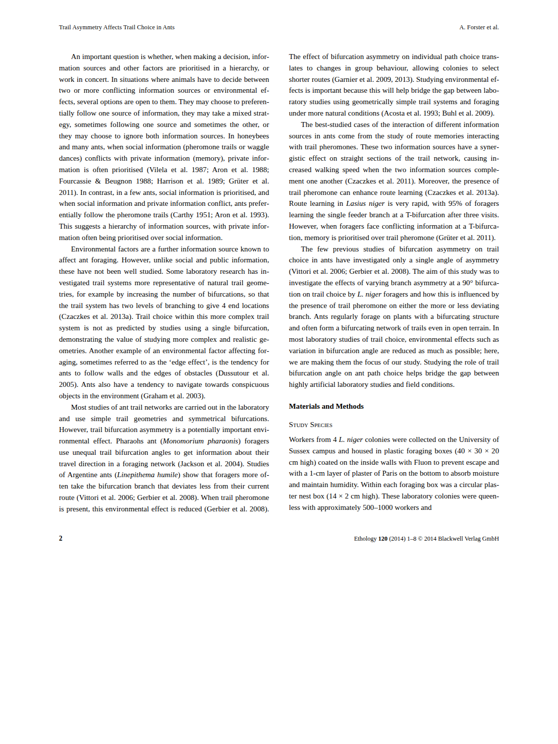Trail Asymmetry Affects Trail Choice in Ants A. Forster et al.
An important question is whether, when making a decision, information sources and other factors are prioritised in a hierarchy, or work in concert. In situations where animals have to decide between two or more conflicting information sources or environmental effects, several options are open to them. They may choose to preferentially follow one source of information, they may take a mixed strategy, sometimes following one source and sometimes the other, or they may choose to ignore both information sources. In honeybees and many ants, when social information (pheromone trails or waggle dances) conflicts with private information (memory), private information is often prioritised (Vilela et al. 1987; Aron et al. 1988; Fourcassie & Beugnon 1988; Harrison et al. 1989; Grüter et al. 2011). In contrast, in a few ants, social information is prioritised, and when social information and private information conflict, ants preferentially follow the pheromone trails (Carthy 1951; Aron et al. 1993). This suggests a hierarchy of information sources, with private information often being prioritised over social information.
Environmental factors are a further information source known to affect ant foraging. However, unlike social and public information, these have not been well studied. Some laboratory research has investigated trail systems more representative of natural trail geometries, for example by increasing the number of bifurcations, so that the trail system has two levels of branching to give 4 end locations (Czaczkes et al. 2013a). Trail choice within this more complex trail system is not as predicted by studies using a single bifurcation, demonstrating the value of studying more complex and realistic geometries. Another example of an environmental factor affecting foraging, sometimes referred to as the ‘edge effect’, is the tendency for ants to follow walls and the edges of obstacles (Dussutour et al. 2005). Ants also have a tendency to navigate towards conspicuous objects in the environment (Graham et al. 2003).
Most studies of ant trail networks are carried out in the laboratory and use simple trail geometries and symmetrical bifurcations. However, trail bifurcation asymmetry is a potentially important environmental effect. Pharaohs ant (Monomorium pharaonis) foragers use unequal trail bifurcation angles to get information about their travel direction in a foraging network (Jackson et al. 2004). Studies of Argentine ants (Linepithema humile) show that foragers more often take the bifurcation branch that deviates less from their current route (Vittori et al. 2006; Gerbier et al. 2008). When trail pheromone is present, this environmental effect is reduced (Gerbier et al. 2008). The effect of bifurcation asymmetry on individual path choice translates to changes in group behaviour, allowing colonies to select shorter routes (Garnier et al. 2009, 2013). Studying environmental effects is important because this will help bridge the gap between laboratory studies using geometrically simple trail systems and foraging under more natural conditions (Acosta et al. 1993; Buhl et al. 2009).
The best-studied cases of the interaction of different information sources in ants come from the study of route memories interacting with trail pheromones. These two information sources have a synergistic effect on straight sections of the trail network, causing increased walking speed when the two information sources complement one another (Czaczkes et al. 2011). Moreover, the presence of trail pheromone can enhance route learning (Czaczkes et al. 2013a). Route learning in Lasius niger is very rapid, with 95% of foragers learning the single feeder branch at a T-bifurcation after three visits. However, when foragers face conflicting information at a T-bifurcation, memory is prioritised over trail pheromone (Grüter et al. 2011).
The few previous studies of bifurcation asymmetry on trail choice in ants have investigated only a single angle of asymmetry (Vittori et al. 2006; Gerbier et al. 2008). The aim of this study was to investigate the effects of varying branch asymmetry at a 90° bifurcation on trail choice by L. niger foragers and how this is influenced by the presence of trail pheromone on either the more or less deviating branch. Ants regularly forage on plants with a bifurcating structure and often form a bifurcating network of trails even in open terrain. In most laboratory studies of trail choice, environmental effects such as variation in bifurcation angle are reduced as much as possible; here, we are making them the focus of our study. Studying the role of trail bifurcation angle on ant path choice helps bridge the gap between highly artificial laboratory studies and field conditions.
Materials and Methods
Study Species
Workers from 4 L. niger colonies were collected on the University of Sussex campus and housed in plastic foraging boxes (40 × 30 × 20 cm high) coated on the inside walls with Fluon to prevent escape and with a 1-cm layer of plaster of Paris on the bottom to absorb moisture and maintain humidity. Within each foraging box was a circular plaster nest box (14 × 2 cm high). These laboratory colonies were queenless with approximately 500–1000 workers and
2 Ethology 120 (2014) 1–8 © 2014 Blackwell Verlag GmbH